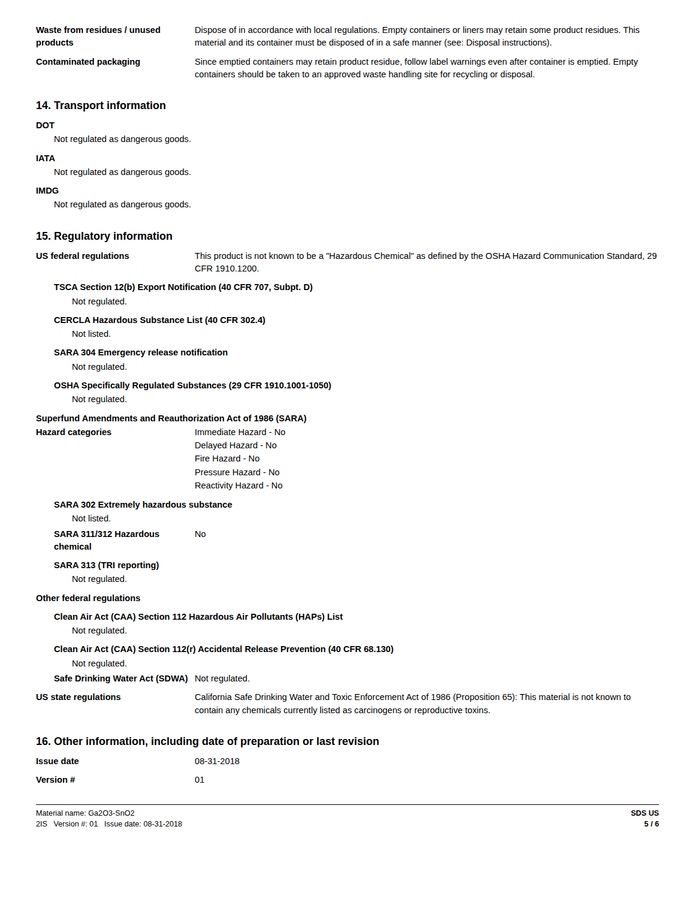Waste from residues / unused products
Dispose of in accordance with local regulations. Empty containers or liners may retain some product residues. This material and its container must be disposed of in a safe manner (see: Disposal instructions).
Contaminated packaging
Since emptied containers may retain product residue, follow label warnings even after container is emptied. Empty containers should be taken to an approved waste handling site for recycling or disposal.
14. Transport information
DOT
Not regulated as dangerous goods.
IATA
Not regulated as dangerous goods.
IMDG
Not regulated as dangerous goods.
15. Regulatory information
US federal regulations
This product is not known to be a "Hazardous Chemical" as defined by the OSHA Hazard Communication Standard, 29 CFR 1910.1200.
TSCA Section 12(b) Export Notification (40 CFR 707, Subpt. D)
Not regulated.
CERCLA Hazardous Substance List (40 CFR 302.4)
Not listed.
SARA 304 Emergency release notification
Not regulated.
OSHA Specifically Regulated Substances (29 CFR 1910.1001-1050)
Not regulated.
Superfund Amendments and Reauthorization Act of 1986 (SARA)
Hazard categories
Immediate Hazard - No
Delayed Hazard - No
Fire Hazard - No
Pressure Hazard - No
Reactivity Hazard - No
SARA 302 Extremely hazardous substance
Not listed.
SARA 311/312 Hazardous chemical
No
SARA 313 (TRI reporting)
Not regulated.
Other federal regulations
Clean Air Act (CAA) Section 112 Hazardous Air Pollutants (HAPs) List
Not regulated.
Clean Air Act (CAA) Section 112(r) Accidental Release Prevention (40 CFR 68.130)
Not regulated.
Safe Drinking Water Act (SDWA)
Not regulated.
US state regulations
California Safe Drinking Water and Toxic Enforcement Act of 1986 (Proposition 65): This material is not known to contain any chemicals currently listed as carcinogens or reproductive toxins.
16. Other information, including date of preparation or last revision
Issue date
08-31-2018
Version #
01
Material name: Ga2O3-SnO2
2IS Version #: 01 Issue date: 08-31-2018
SDS US
5 / 6